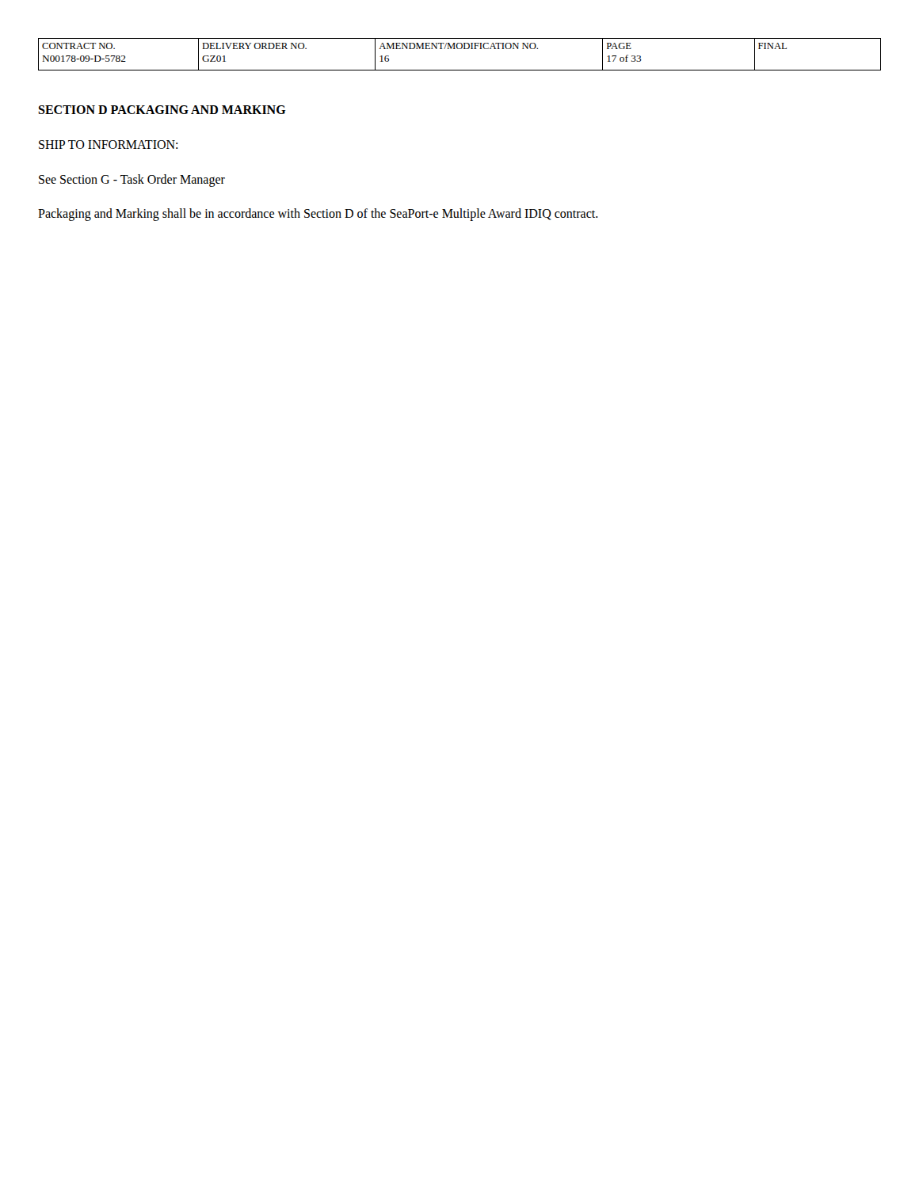| CONTRACT NO. N00178-09-D-5782 | DELIVERY ORDER NO. GZ01 | AMENDMENT/MODIFICATION NO. 16 | PAGE 17 of 33 | FINAL |
SECTION D PACKAGING AND MARKING
SHIP TO INFORMATION:
See Section G - Task Order Manager
Packaging and Marking shall be in accordance with Section D of the SeaPort-e Multiple Award IDIQ contract.